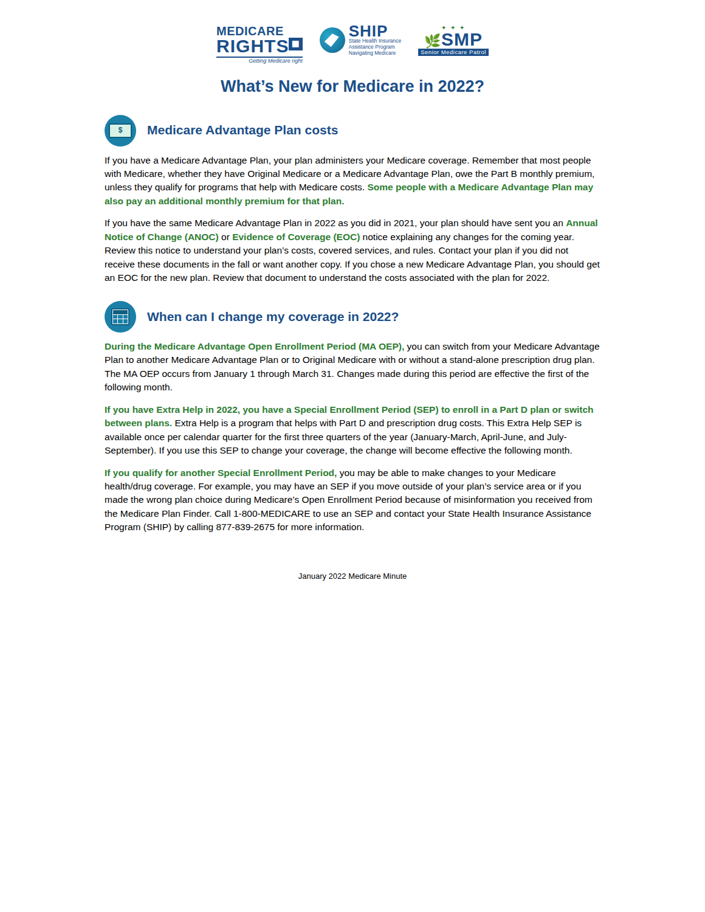MEDICARE
RIGHTS■
Getting Medicare right
SHIP
State Health Insurance
Assistance Program
Navigating Medicare
✦ ✦ ✦
🌿SMP
Senior Medicare Patrol
What’s New for Medicare in 2022?
$
Medicare Advantage Plan costs
If you have a Medicare Advantage Plan, your plan administers your Medicare coverage. Remember that most people with Medicare, whether they have Original Medicare or a Medicare Advantage Plan, owe the Part B monthly premium, unless they qualify for programs that help with Medicare costs. Some people with a Medicare Advantage Plan may also pay an additional monthly premium for that plan.
If you have the same Medicare Advantage Plan in 2022 as you did in 2021, your plan should have sent you an Annual Notice of Change (ANOC) or Evidence of Coverage (EOC) notice explaining any changes for the coming year. Review this notice to understand your plan’s costs, covered services, and rules. Contact your plan if you did not receive these documents in the fall or want another copy. If you chose a new Medicare Advantage Plan, you should get an EOC for the new plan. Review that document to understand the costs associated with the plan for 2022.
When can I change my coverage in 2022?
During the Medicare Advantage Open Enrollment Period (MA OEP), you can switch from your Medicare Advantage Plan to another Medicare Advantage Plan or to Original Medicare with or without a stand-alone prescription drug plan. The MA OEP occurs from January 1 through March 31. Changes made during this period are effective the first of the following month.
If you have Extra Help in 2022, you have a Special Enrollment Period (SEP) to enroll in a Part D plan or switch between plans. Extra Help is a program that helps with Part D and prescription drug costs. This Extra Help SEP is available once per calendar quarter for the first three quarters of the year (January-March, April-June, and July-September). If you use this SEP to change your coverage, the change will become effective the following month.
If you qualify for another Special Enrollment Period, you may be able to make changes to your Medicare health/drug coverage. For example, you may have an SEP if you move outside of your plan’s service area or if you made the wrong plan choice during Medicare’s Open Enrollment Period because of misinformation you received from the Medicare Plan Finder. Call 1-800-MEDICARE to use an SEP and contact your State Health Insurance Assistance Program (SHIP) by calling 877-839-2675 for more information.
January 2022 Medicare Minute